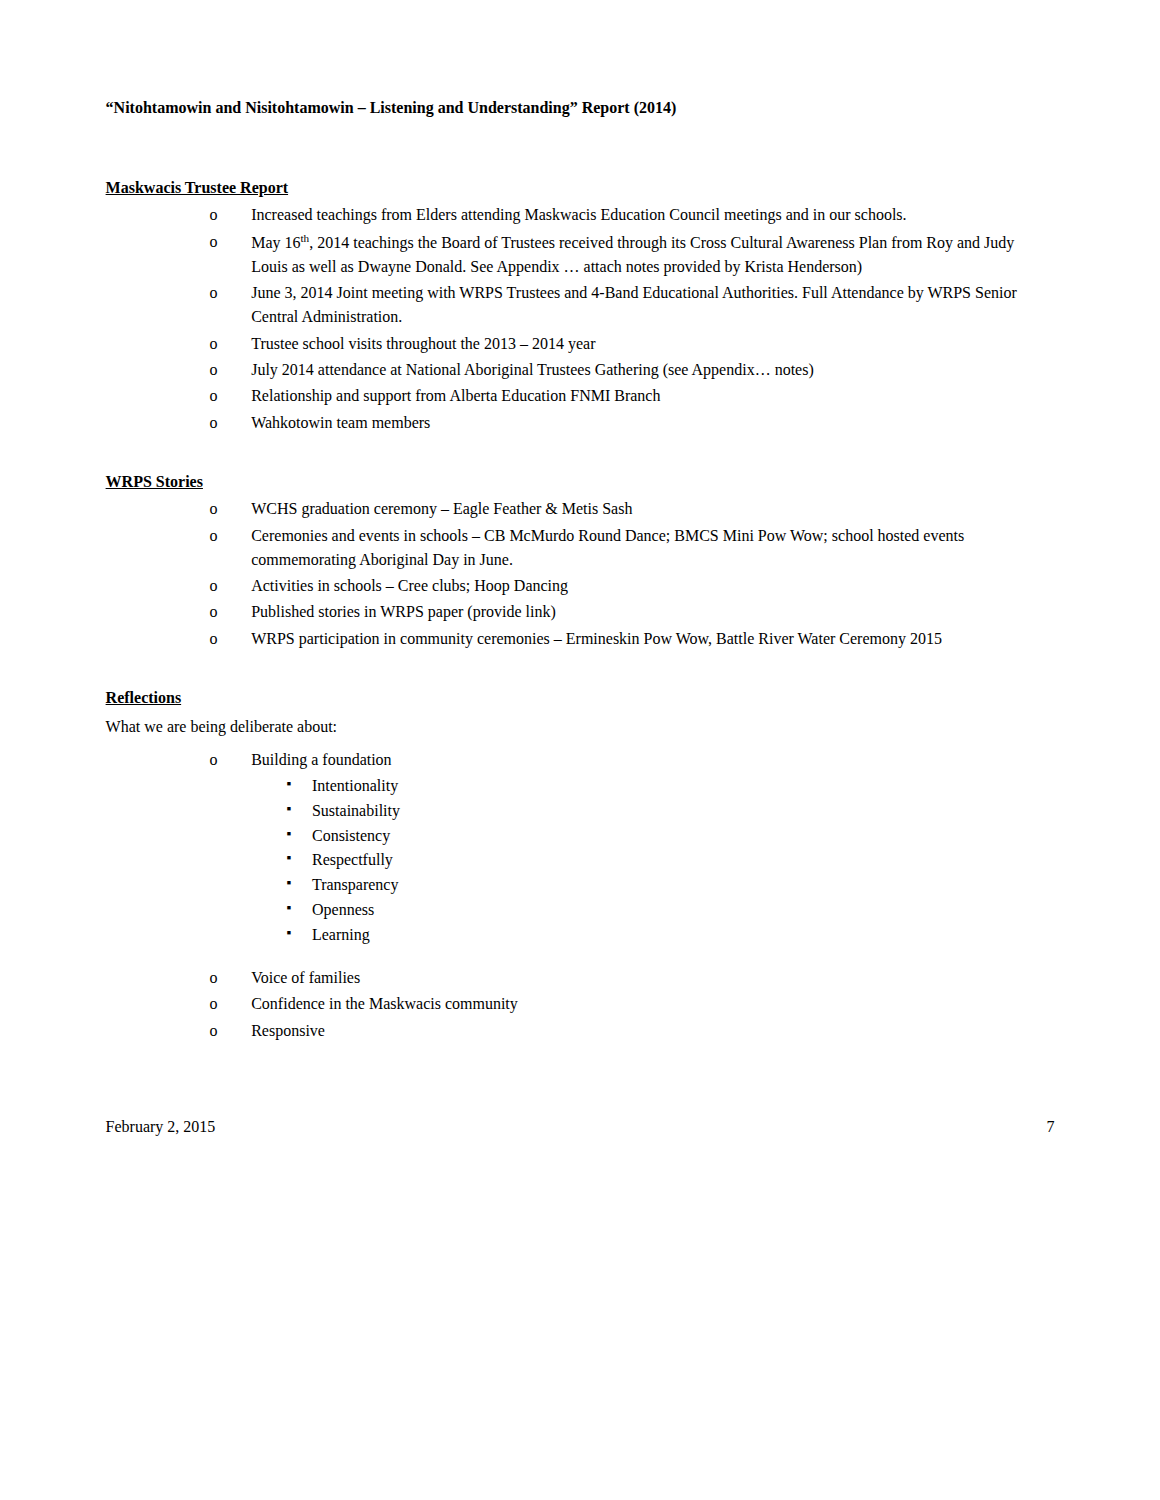“Nitohtamowin and Nisitohtamowin – Listening and Understanding” Report (2014)
Maskwacis Trustee Report
Increased teachings from Elders attending Maskwacis Education Council meetings and in our schools.
May 16th, 2014 teachings the Board of Trustees received through its Cross Cultural Awareness Plan from Roy and Judy Louis as well as Dwayne Donald. See Appendix … attach notes provided by Krista Henderson)
June 3, 2014 Joint meeting with WRPS Trustees and 4-Band Educational Authorities. Full Attendance by WRPS Senior Central Administration.
Trustee school visits throughout the 2013 – 2014 year
July 2014 attendance at National Aboriginal Trustees Gathering (see Appendix… notes)
Relationship and support from Alberta Education FNMI Branch
Wahkotowin team members
WRPS Stories
WCHS graduation ceremony – Eagle Feather & Metis Sash
Ceremonies and events in schools – CB McMurdo Round Dance; BMCS Mini Pow Wow; school hosted events commemorating Aboriginal Day in June.
Activities in schools – Cree clubs; Hoop Dancing
Published stories in WRPS paper (provide link)
WRPS participation in community ceremonies – Ermineskin Pow Wow, Battle River Water Ceremony 2015
Reflections
What we are being deliberate about:
Building a foundation
Intentionality
Sustainability
Consistency
Respectfully
Transparency
Openness
Learning
Voice of families
Confidence in the Maskwacis community
Responsive
February 2, 2015 7